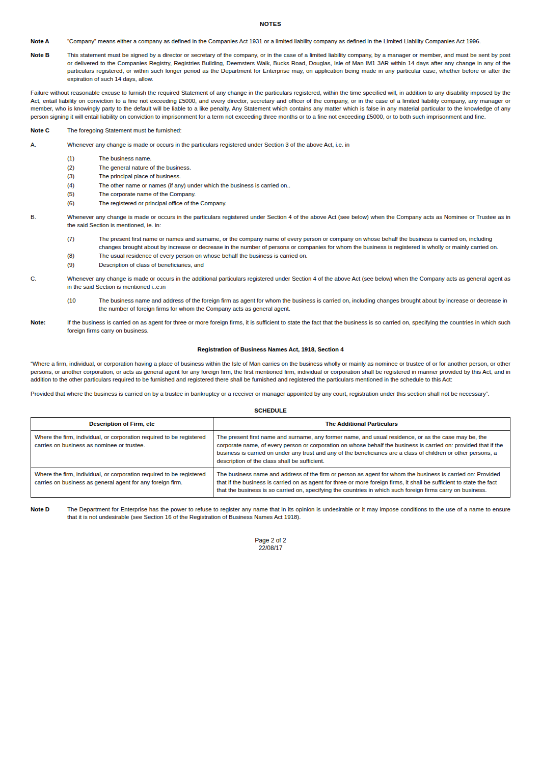NOTES
Note A
“Company” means either a company as defined in the Companies Act 1931 or a limited liability company as defined in the Limited Liability Companies Act 1996.
Note B
This statement must be signed by a director or secretary of the company, or in the case of a limited liability company, by a manager or member, and must be sent by post or delivered to the Companies Registry, Registries Building, Deemsters Walk, Bucks Road, Douglas, Isle of Man IM1 3AR within 14 days after any change in any of the particulars registered, or within such longer period as the Department for Enterprise may, on application being made in any particular case, whether before or after the expiration of such 14 days, allow.
Failure without reasonable excuse to furnish the required Statement of any change in the particulars registered, within the time specified will, in addition to any disability imposed by the Act, entail liability on conviction to a fine not exceeding £5000, and every director, secretary and officer of the company, or in the case of a limited liability company, any manager or member, who is knowingly party to the default will be liable to a like penalty. Any Statement which contains any matter which is false in any material particular to the knowledge of any person signing it will entail liability on conviction to imprisonment for a term not exceeding three months or to a fine not exceeding £5000, or to both such imprisonment and fine.
Note C
The foregoing Statement must be furnished:
A.
Whenever any change is made or occurs in the particulars registered under Section 3 of the above Act, i.e. in
(1)
The business name.
(2)
The general nature of the business.
(3)
The principal place of business.
(4)
The other name or names (if any) under which the business is carried on..
(5)
The corporate name of the Company.
(6)
The registered or principal office of the Company.
B.
Whenever any change is made or occurs in the particulars registered under Section 4 of the above Act (see below) when the Company acts as Nominee or Trustee as in the said Section is mentioned, ie. in:
(7)
The present first name or names and surname, or the company name of every person or company on whose behalf the business is carried on, including changes brought about by increase or decrease in the number of persons or companies for whom the business is registered is wholly or mainly carried on.
(8)
The usual residence of every person on whose behalf the business is carried on.
(9)
Description of class of beneficiaries, and
C.
Whenever any change is made or occurs in the additional particulars registered under Section 4 of the above Act (see below) when the Company acts as general agent as in the said Section is mentioned i..e.in
(10
The business name and address of the foreign firm as agent for whom the business is carried on, including changes brought about by increase or decrease in the number of foreign firms for whom the Company acts as general agent.
Note:
If the business is carried on as agent for three or more foreign firms, it is sufficient to state the fact that the business is so carried on, specifying the countries in which such foreign firms carry on business.
Registration of Business Names Act, 1918, Section 4
“Where a firm, individual, or corporation having a place of business within the Isle of Man carries on the business wholly or mainly as nominee or trustee of or for another person, or other persons, or another corporation, or acts as general agent for any foreign firm, the first mentioned firm, individual or corporation shall be registered in manner provided by this Act, and in addition to the other particulars required to be furnished and registered there shall be furnished and registered the particulars mentioned in the schedule to this Act:
Provided that where the business is carried on by a trustee in bankruptcy or a receiver or manager appointed by any court, registration under this section shall not be necessary”.
SCHEDULE
| Description of Firm, etc | The Additional Particulars |
| --- | --- |
| Where the firm, individual, or corporation required to be registered carries on business as nominee or trustee. | The present first name and surname, any former name, and usual residence, or as the case may be, the corporate name, of every person or corporation on whose behalf the business is carried on: provided that if the business is carried on under any trust and any of the beneficiaries are a class of children or other persons, a description of the class shall be sufficient. |
| Where the firm, individual, or corporation required to be registered carries on business as general agent for any foreign firm. | The business name and address of the firm or person as agent for whom the business is carried on: Provided that if the business is carried on as agent for three or more foreign firms, it shall be sufficient to state the fact that the business is so carried on, specifying the countries in which such foreign firms carry on business. |
Note D
The Department for Enterprise has the power to refuse to register any name that in its opinion is undesirable or it may impose conditions to the use of a name to ensure that it is not undesirable (see Section 16 of the Registration of Business Names Act 1918).
Page 2 of 2
22/08/17